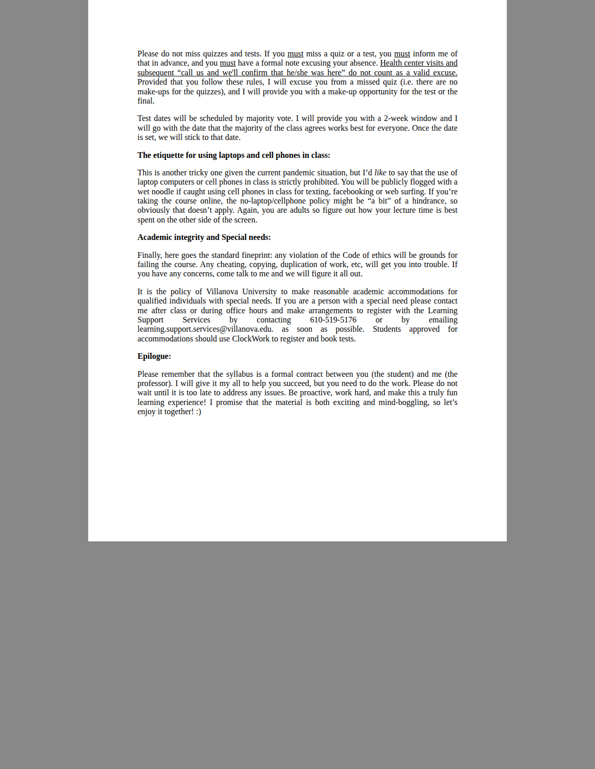Please do not miss quizzes and tests. If you must miss a quiz or a test, you must inform me of that in advance, and you must have a formal note excusing your absence. Health center visits and subsequent “call us and we'll confirm that he/she was here” do not count as a valid excuse. Provided that you follow these rules, I will excuse you from a missed quiz (i.e. there are no make-ups for the quizzes), and I will provide you with a make-up opportunity for the test or the final.
Test dates will be scheduled by majority vote. I will provide you with a 2-week window and I will go with the date that the majority of the class agrees works best for everyone. Once the date is set, we will stick to that date.
The etiquette for using laptops and cell phones in class:
This is another tricky one given the current pandemic situation, but I’d like to say that the use of laptop computers or cell phones in class is strictly prohibited. You will be publicly flogged with a wet noodle if caught using cell phones in class for texting, facebooking or web surfing. If you’re taking the course online, the no-laptop/cellphone policy might be “a bit” of a hindrance, so obviously that doesn’t apply. Again, you are adults so figure out how your lecture time is best spent on the other side of the screen.
Academic integrity and Special needs:
Finally, here goes the standard fineprint: any violation of the Code of ethics will be grounds for failing the course. Any cheating, copying, duplication of work, etc, will get you into trouble. If you have any concerns, come talk to me and we will figure it all out.
It is the policy of Villanova University to make reasonable academic accommodations for qualified individuals with special needs. If you are a person with a special need please contact me after class or during office hours and make arrangements to register with the Learning Support Services by contacting 610-519-5176 or by emailing learning.support.services@villanova.edu. as soon as possible. Students approved for accommodations should use ClockWork to register and book tests.
Epilogue:
Please remember that the syllabus is a formal contract between you (the student) and me (the professor). I will give it my all to help you succeed, but you need to do the work. Please do not wait until it is too late to address any issues. Be proactive, work hard, and make this a truly fun learning experience! I promise that the material is both exciting and mind-boggling, so let’s enjoy it together! :)